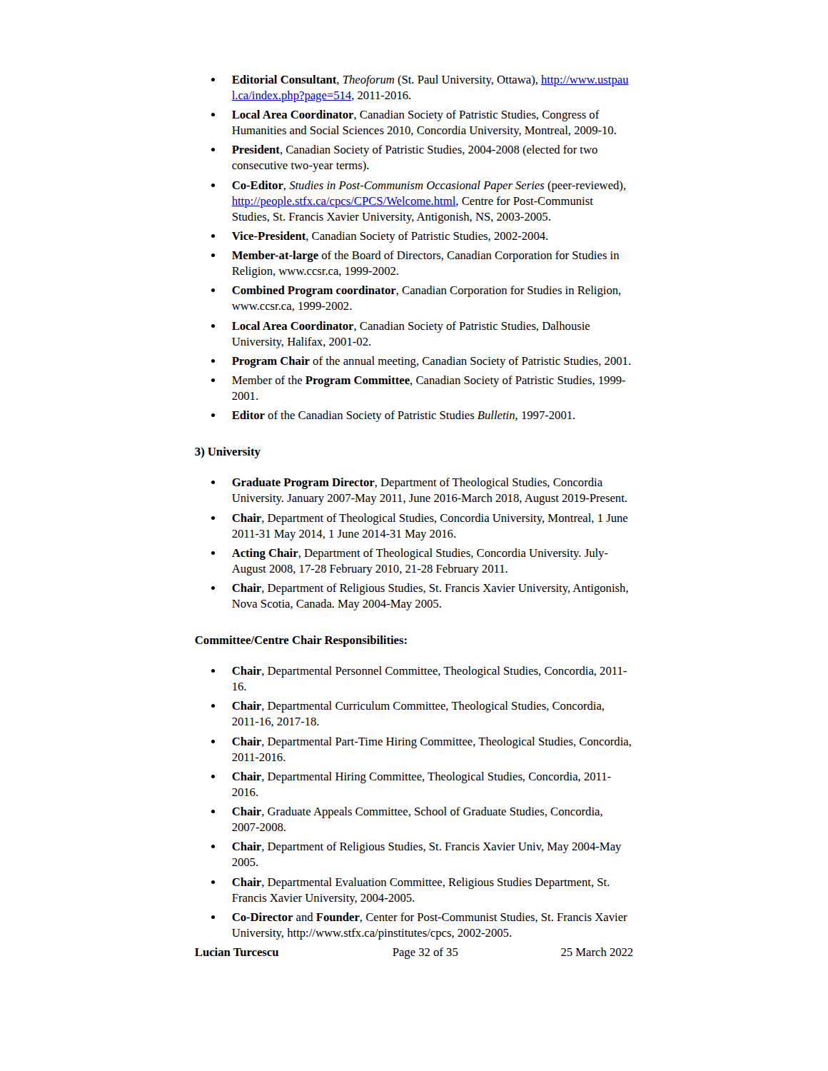Editorial Consultant, Theoforum (St. Paul University, Ottawa), http://www.ustpaul.ca/index.php?page=514, 2011-2016.
Local Area Coordinator, Canadian Society of Patristic Studies, Congress of Humanities and Social Sciences 2010, Concordia University, Montreal, 2009-10.
President, Canadian Society of Patristic Studies, 2004-2008 (elected for two consecutive two-year terms).
Co-Editor, Studies in Post-Communism Occasional Paper Series (peer-reviewed), http://people.stfx.ca/cpcs/CPCS/Welcome.html, Centre for Post-Communist Studies, St. Francis Xavier University, Antigonish, NS, 2003-2005.
Vice-President, Canadian Society of Patristic Studies, 2002-2004.
Member-at-large of the Board of Directors, Canadian Corporation for Studies in Religion, www.ccsr.ca, 1999-2002.
Combined Program coordinator, Canadian Corporation for Studies in Religion, www.ccsr.ca, 1999-2002.
Local Area Coordinator, Canadian Society of Patristic Studies, Dalhousie University, Halifax, 2001-02.
Program Chair of the annual meeting, Canadian Society of Patristic Studies, 2001.
Member of the Program Committee, Canadian Society of Patristic Studies, 1999-2001.
Editor of the Canadian Society of Patristic Studies Bulletin, 1997-2001.
3) University
Graduate Program Director, Department of Theological Studies, Concordia University. January 2007-May 2011, June 2016-March 2018, August 2019-Present.
Chair, Department of Theological Studies, Concordia University, Montreal, 1 June 2011-31 May 2014, 1 June 2014-31 May 2016.
Acting Chair, Department of Theological Studies, Concordia University. July-August 2008, 17-28 February 2010, 21-28 February 2011.
Chair, Department of Religious Studies, St. Francis Xavier University, Antigonish, Nova Scotia, Canada. May 2004-May 2005.
Committee/Centre Chair Responsibilities:
Chair, Departmental Personnel Committee, Theological Studies, Concordia, 2011-16.
Chair, Departmental Curriculum Committee, Theological Studies, Concordia, 2011-16, 2017-18.
Chair, Departmental Part-Time Hiring Committee, Theological Studies, Concordia, 2011-2016.
Chair, Departmental Hiring Committee, Theological Studies, Concordia, 2011-2016.
Chair, Graduate Appeals Committee, School of Graduate Studies, Concordia, 2007-2008.
Chair, Department of Religious Studies, St. Francis Xavier Univ, May 2004-May 2005.
Chair, Departmental Evaluation Committee, Religious Studies Department, St. Francis Xavier University, 2004-2005.
Co-Director and Founder, Center for Post-Communist Studies, St. Francis Xavier University, http://www.stfx.ca/pinstitutes/cpcs, 2002-2005.
| Lucian Turcescu | Page 32 of 35 | 25 March 2022 |